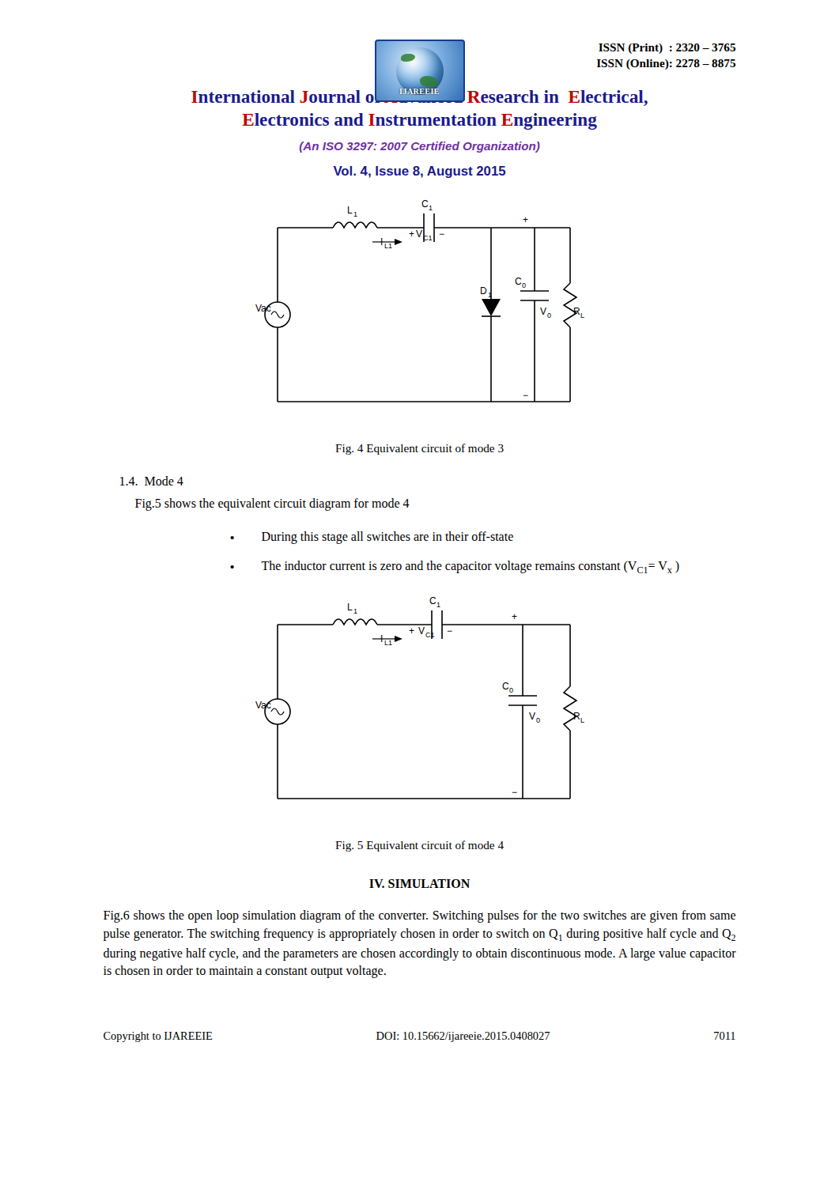IJAREEIE
ISSN (Print) : 2320 – 3765
ISSN (Online): 2278 – 8875
International Journal of Advanced Research in Electrical,
Electronics and Instrumentation Engineering
(An ISO 3297: 2007 Certified Organization)
Vol. 4, Issue 8, August 2015
L1 C1 IL1 + VC1 − D1 C0 V0 RL Vac + −
Fig. 4 Equivalent circuit of mode 3
1.4. Mode 4
Fig.5 shows the equivalent circuit diagram for mode 4
During this stage all switches are in their off-state
The inductor current is zero and the capacitor voltage remains constant (VC1= Vx )
L1 C1 IL1 + VC1 − C0 V0 RL Vac + −
Fig. 5 Equivalent circuit of mode 4
IV. SIMULATION
Fig.6 shows the open loop simulation diagram of the converter. Switching pulses for the two switches are given from same pulse generator. The switching frequency is appropriately chosen in order to switch on Q1 during positive half cycle and Q2 during negative half cycle, and the parameters are chosen accordingly to obtain discontinuous mode. A large value capacitor is chosen in order to maintain a constant output voltage.
Copyright to IJAREEIE
DOI: 10.15662/ijareeie.2015.0408027
7011